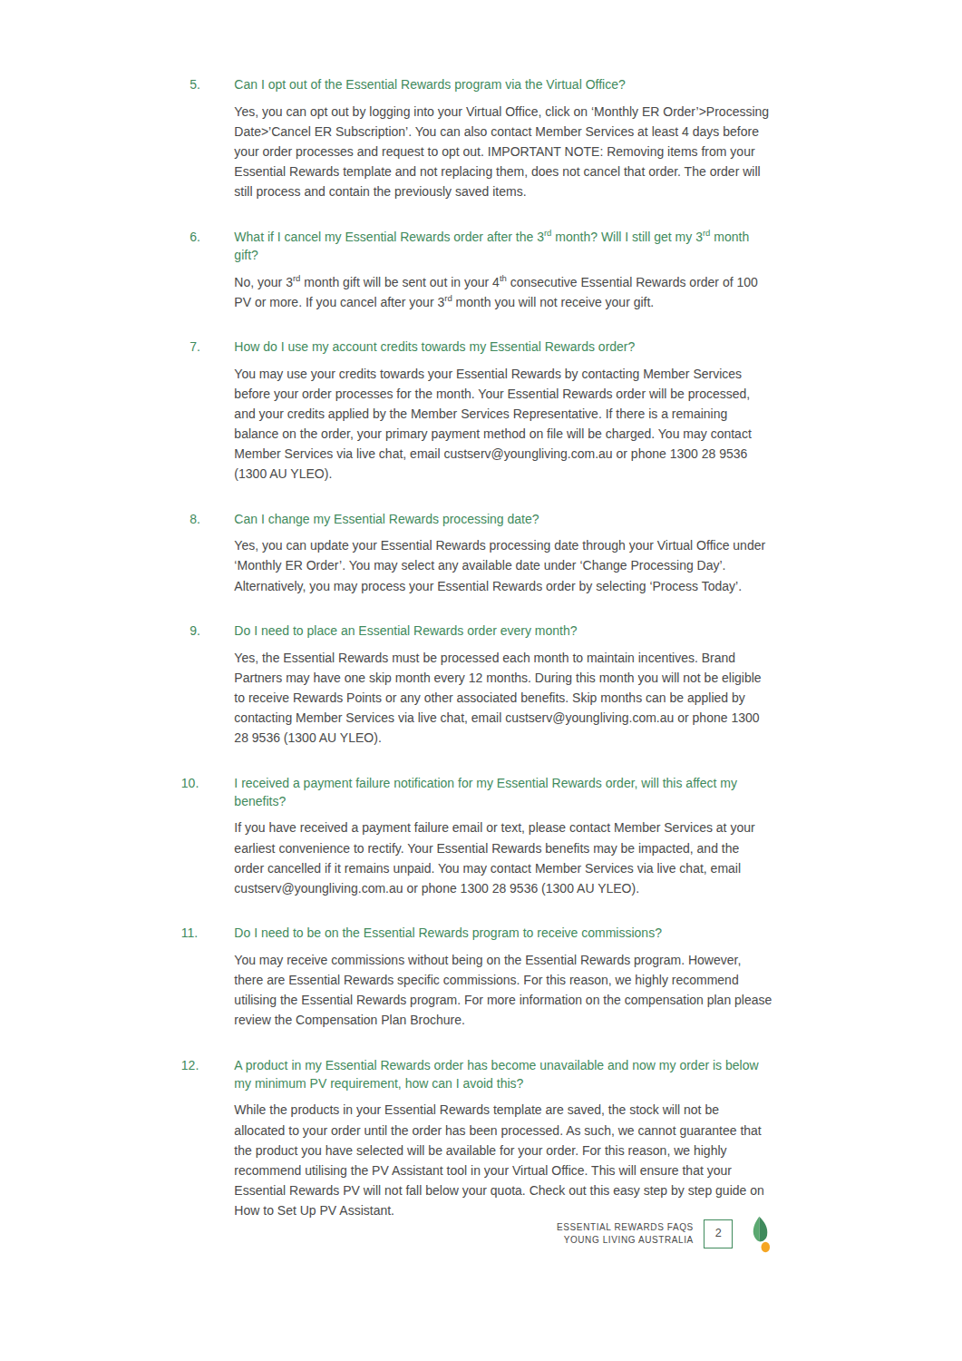Can I opt out of the Essential Rewards program via the Virtual Office?
Yes, you can opt out by logging into your Virtual Office, click on ‘Monthly ER Order’>Processing Date>’Cancel ER Subscription’. You can also contact Member Services at least 4 days before your order processes and request to opt out. IMPORTANT NOTE: Removing items from your Essential Rewards template and not replacing them, does not cancel that order. The order will still process and contain the previously saved items.
What if I cancel my Essential Rewards order after the 3rd month? Will I still get my 3rd month gift?
No, your 3rd month gift will be sent out in your 4th consecutive Essential Rewards order of 100 PV or more. If you cancel after your 3rd month you will not receive your gift.
How do I use my account credits towards my Essential Rewards order?
You may use your credits towards your Essential Rewards by contacting Member Services before your order processes for the month. Your Essential Rewards order will be processed, and your credits applied by the Member Services Representative. If there is a remaining balance on the order, your primary payment method on file will be charged. You may contact Member Services via live chat, email custserv@youngliving.com.au or phone 1300 28 9536 (1300 AU YLEO).
Can I change my Essential Rewards processing date?
Yes, you can update your Essential Rewards processing date through your Virtual Office under ‘Monthly ER Order’. You may select any available date under ‘Change Processing Day’. Alternatively, you may process your Essential Rewards order by selecting ‘Process Today’.
Do I need to place an Essential Rewards order every month?
Yes, the Essential Rewards must be processed each month to maintain incentives. Brand Partners may have one skip month every 12 months. During this month you will not be eligible to receive Rewards Points or any other associated benefits. Skip months can be applied by contacting Member Services via live chat, email custserv@youngliving.com.au or phone 1300 28 9536 (1300 AU YLEO).
I received a payment failure notification for my Essential Rewards order, will this affect my benefits?
If you have received a payment failure email or text, please contact Member Services at your earliest convenience to rectify. Your Essential Rewards benefits may be impacted, and the order cancelled if it remains unpaid. You may contact Member Services via live chat, email custserv@youngliving.com.au or phone 1300 28 9536 (1300 AU YLEO).
Do I need to be on the Essential Rewards program to receive commissions?
You may receive commissions without being on the Essential Rewards program. However, there are Essential Rewards specific commissions. For this reason, we highly recommend utilising the Essential Rewards program. For more information on the compensation plan please review the Compensation Plan Brochure.
A product in my Essential Rewards order has become unavailable and now my order is below my minimum PV requirement, how can I avoid this?
While the products in your Essential Rewards template are saved, the stock will not be allocated to your order until the order has been processed. As such, we cannot guarantee that the product you have selected will be available for your order. For this reason, we highly recommend utilising the PV Assistant tool in your Virtual Office. This will ensure that your Essential Rewards PV will not fall below your quota. Check out this easy step by step guide on How to Set Up PV Assistant.
Essential Rewards FAQs
Young Living Australia
2